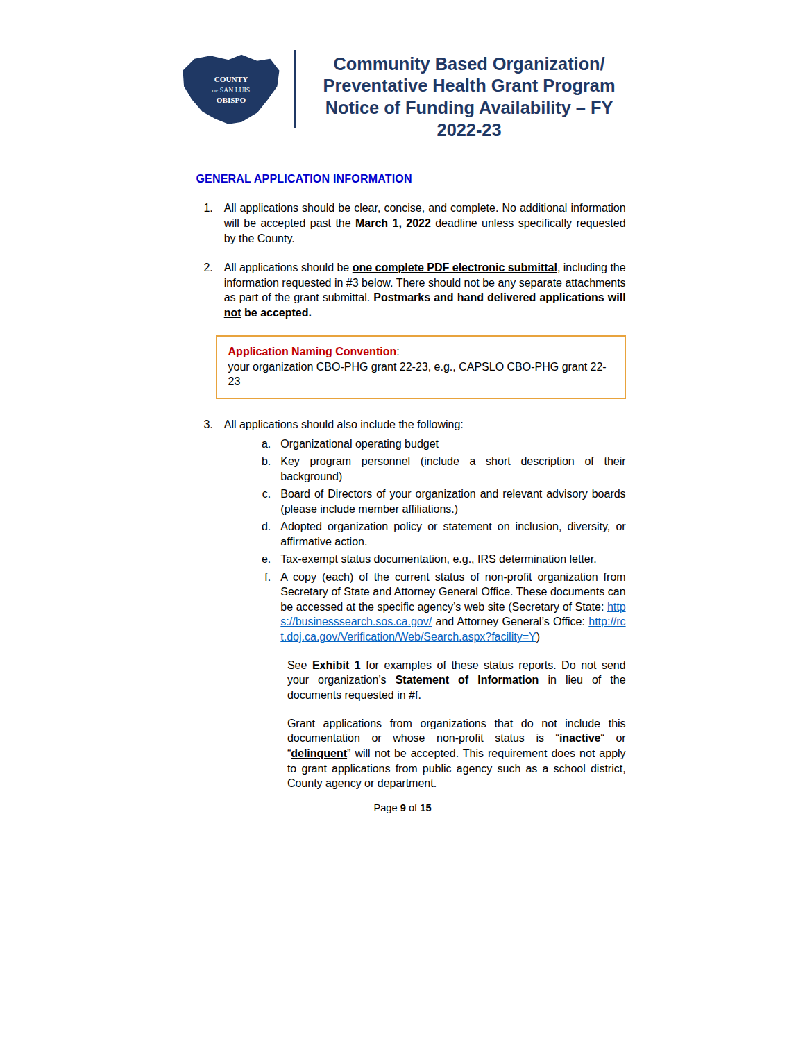COUNTY OF SAN LUIS OBISPO
Community Based Organization/
Preventative Health Grant Program
Notice of Funding Availability – FY 2022-23
GENERAL APPLICATION INFORMATION
All applications should be clear, concise, and complete. No additional information will be accepted past the March 1, 2022 deadline unless specifically requested by the County.
All applications should be one complete PDF electronic submittal, including the information requested in #3 below. There should not be any separate attachments as part of the grant submittal. Postmarks and hand delivered applications will not be accepted.
Application Naming Convention:
your organization CBO-PHG grant 22-23, e.g., CAPSLO CBO-PHG grant 22-23
All applications should also include the following:
Organizational operating budget
Key program personnel (include a short description of their background)
Board of Directors of your organization and relevant advisory boards (please include member affiliations.)
Adopted organization policy or statement on inclusion, diversity, or affirmative action.
Tax-exempt status documentation, e.g., IRS determination letter.
A copy (each) of the current status of non-profit organization from Secretary of State and Attorney General Office. These documents can be accessed at the specific agency’s web site (Secretary of State: https://businesssearch.sos.ca.gov/ and Attorney General’s Office: http://rct.doj.ca.gov/Verification/Web/Search.aspx?facility=Y)
See Exhibit 1 for examples of these status reports. Do not send your organization’s Statement of Information in lieu of the documents requested in #f.
Grant applications from organizations that do not include this documentation or whose non-profit status is “inactive“ or “delinquent” will not be accepted. This requirement does not apply to grant applications from public agency such as a school district, County agency or department.
Page 9 of 15